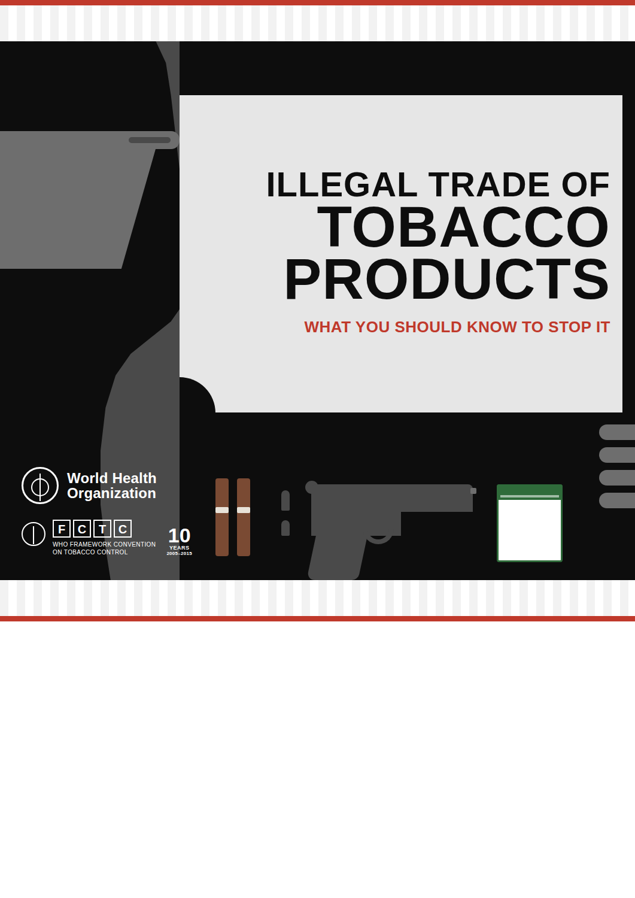ILLEGAL TRADE OF
TOBACCO
PRODUCTS
WHAT YOU SHOULD KNOW TO STOP IT
$
World Health
Organization
FCTC
WHO Framework Convention
on Tobacco Control
10
years
2005–2015
World Health Organization. WHO Framework Convention on Tobacco Control (FCTC), 10 years, 2005–2015.